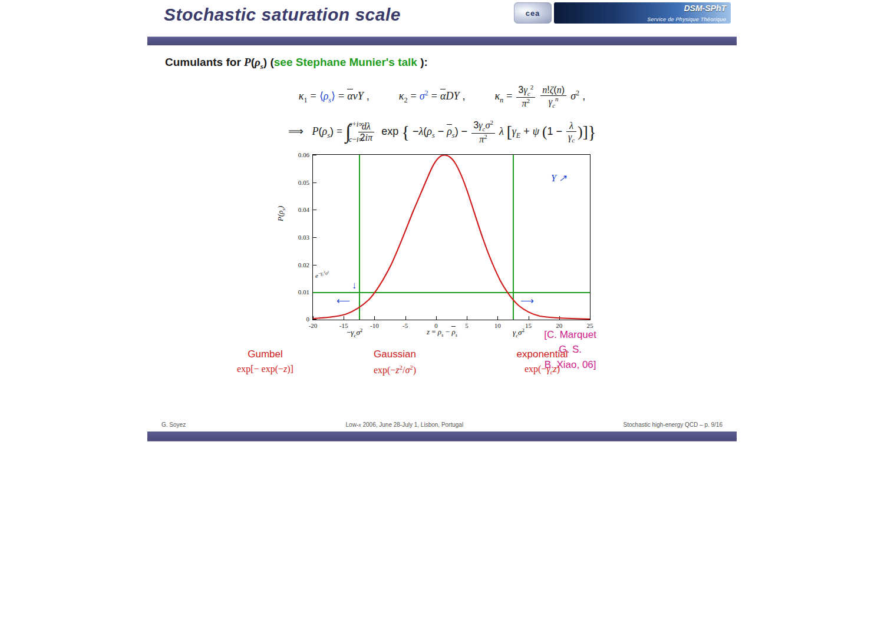Stochastic saturation scale
DSM-SPhT Service de Physique Théorique
Cumulants for P(ρs) (see Stephane Munier's talk ):
κ1 = ⟨ρs⟩ = αvY , κ2 = σ2 = αDY , κn = 3γc2 π2 n!ζ(n) γcn σ2 ,
⟹ P(ρs) = ∫c+i∞c−i∞ dλ 2iπ exp { −λ(ρs − ρs) − 3γcσ2 π2 λ [γE + ψ (1 − λγc)]}
0.06
0.05
0.04
0.03
0.02
0.01
0
-20
-15
-10
-5
0
5
10
15
20
25
Y ↗
e−γc2σ2
↓
⟵
⟶
P(ρs)
z = ρs − ρs
−γcσ2
γcσ2
[C. Marquet
G. S.
B. Xiao, 06]
Gumbel exp[− exp(−z)]
Gaussian exp(−z2/σ2)
exponential exp(−γcz)
G. Soyez
Low-x 2006, June 28-July 1, Lisbon, Portugal
Stochastic high-energy QCD – p. 9/16